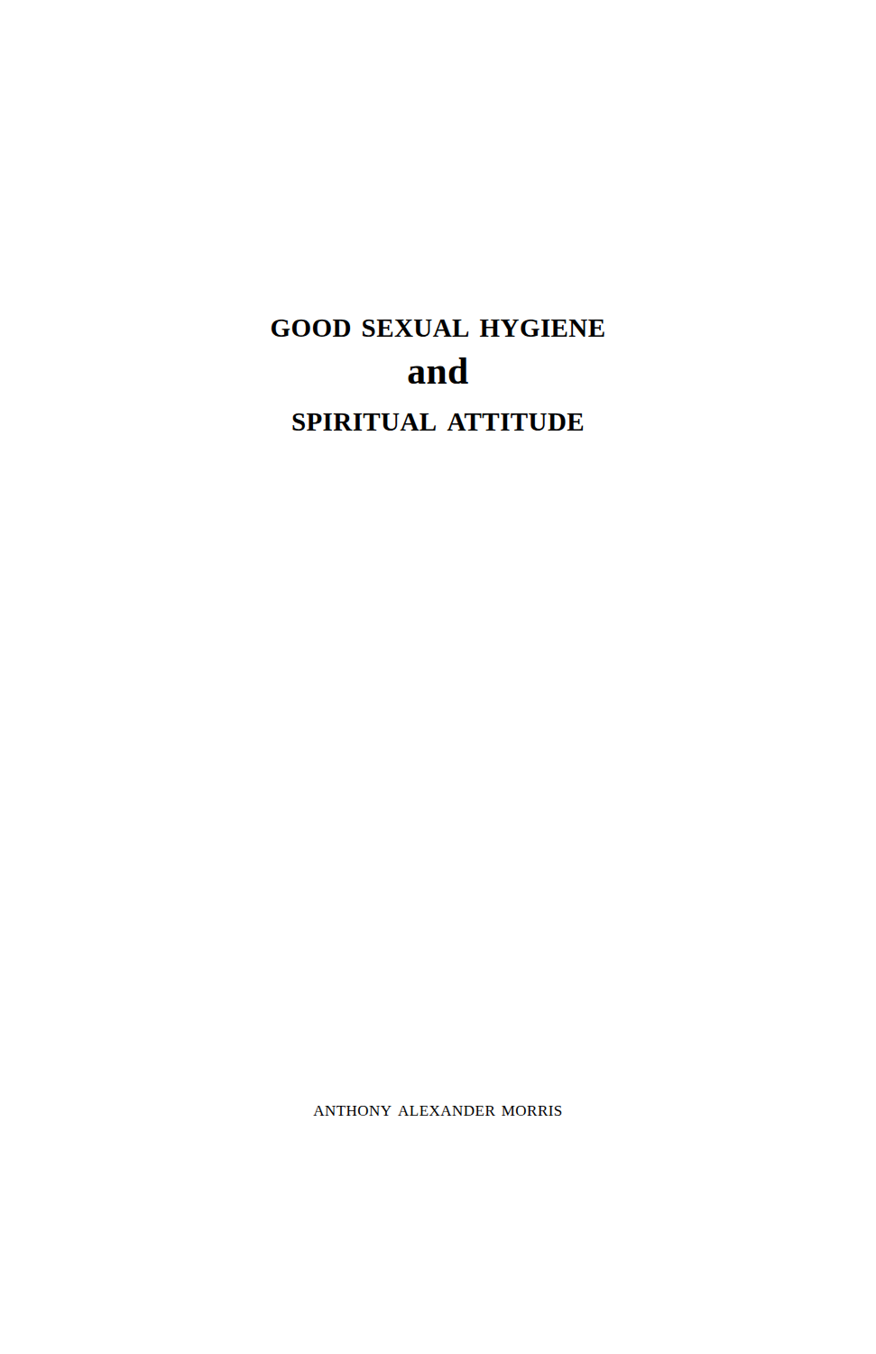Good Sexual Hygiene and Spiritual Attitude
Anthony Alexander Morris